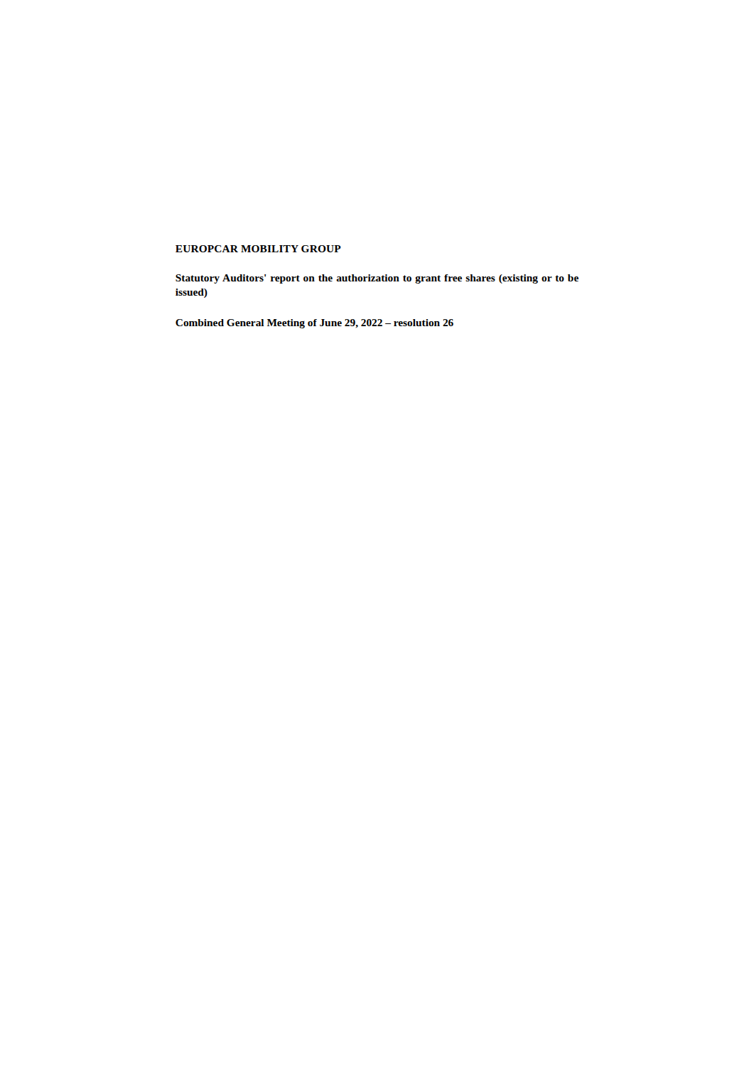EUROPCAR MOBILITY GROUP
Statutory Auditors' report on the authorization to grant free shares (existing or to be issued)
Combined General Meeting of June 29, 2022 – resolution 26